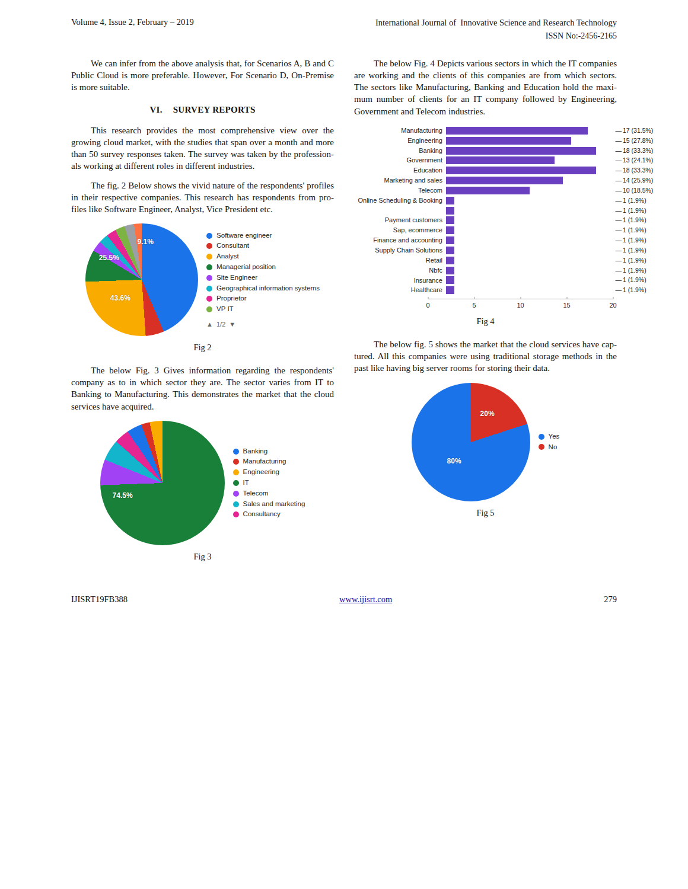Volume 4, Issue 2, February – 2019
International Journal of Innovative Science and Research Technology
ISSN No:-2456-2165
We can infer from the above analysis that, for Scenarios A, B and C Public Cloud is more preferable. However, For Scenario D, On-Premise is more suitable.
VI. Survey Reports
This research provides the most comprehensive view over the growing cloud market, with the studies that span over a month and more than 50 survey responses taken. The survey was taken by the professionals working at different roles in different industries.
The fig. 2 Below shows the vivid nature of the respondents' profiles in their respective companies. This research has respondents from profiles like Software Engineer, Analyst, Vice President etc.
43.6% 25.5% 9.1%
Software engineer
Consultant
Analyst
Managerial position
Site Engineer
Geographical information systems
Proprietor
VP IT
▲1/2▼
Fig 2
The below Fig. 3 Gives information regarding the respondents' company as to in which sector they are. The sector varies from IT to Banking to Manufacturing. This demonstrates the market that the cloud services have acquired.
74.5%
Banking
Manufacturing
Engineering
IT
Telecom
Sales and marketing
Consultancy
Fig 3
The below Fig. 4 Depicts various sectors in which the IT companies are working and the clients of this companies are from which sectors. The sectors like Manufacturing, Banking and Education hold the maximum number of clients for an IT company followed by Engineering, Government and Telecom industries.
| Manufacturing | 17 (31.5%) |
| Engineering | 15 (27.8%) |
| Banking | 18 (33.3%) |
| Government | 13 (24.1%) |
| Education | 18 (33.3%) |
| Marketing and sales | 14 (25.9%) |
| Telecom | 10 (18.5%) |
| Online Scheduling & Booking | 1 (1.9%) |
| | 1 (1.9%) |
| Payment customers | 1 (1.9%) |
| Sap, ecommerce | 1 (1.9%) |
| Finance and accounting | 1 (1.9%) |
| Supply Chain Solutions | 1 (1.9%) |
| Retail | 1 (1.9%) |
| Nbfc | 1 (1.9%) |
| Insurance | 1 (1.9%) |
| Healthcare | 1 (1.9%) |
0 5 10 15 20
Fig 4
The below fig. 5 shows the market that the cloud services have captured. All this companies were using traditional storage methods in the past like having big server rooms for storing their data.
20% 80%
Yes
No
Fig 5
IJISRT19FB388
www.ijisrt.com
279